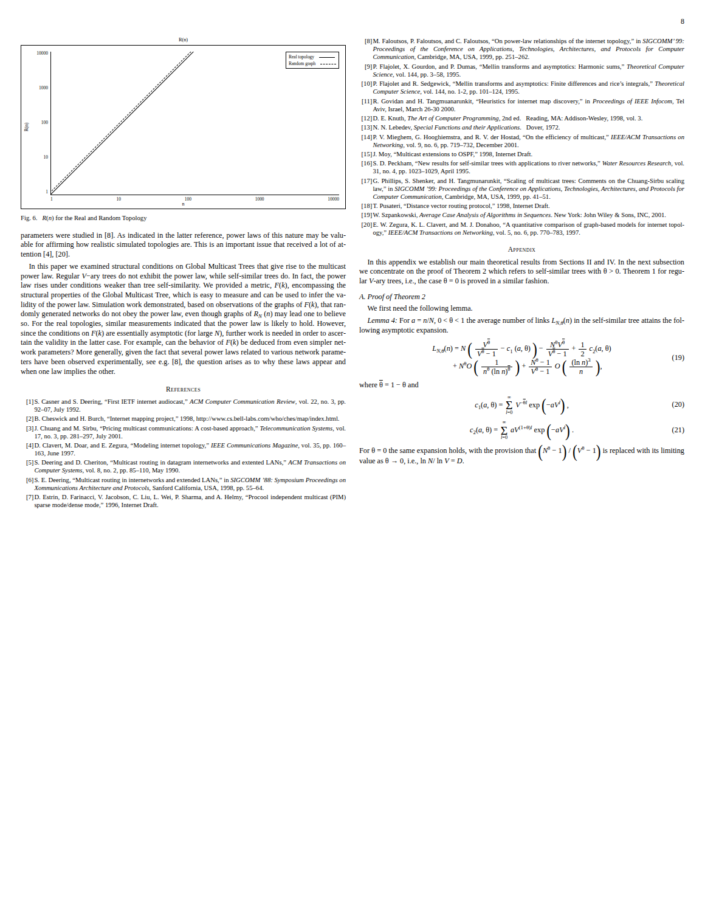8
R(n)
R(n)
n
10000 1000 100 10 1
1 10 100 1000 10000
Real topology
Random graph
Fig. 6. R(n) for the Real and Random Topology
parameters were studied in [8]. As indicated in the latter reference, power laws of this nature may be valuable for affirming how realistic simulated topologies are. This is an important issue that received a lot of attention [4], [20].
In this paper we examined structural conditions on Global Multicast Trees that give rise to the multicast power law. Regular V−ary trees do not exhibit the power law, while self-similar trees do. In fact, the power law rises under conditions weaker than tree self-similarity. We provided a metric, F(k), encompassing the structural properties of the Global Multicast Tree, which is easy to measure and can be used to infer the validity of the power law. Simulation work demonstrated, based on observations of the graphs of F(k), that randomly generated networks do not obey the power law, even though graphs of RN (n) may lead one to believe so. For the real topologies, similar measurements indicated that the power law is likely to hold. However, since the conditions on F(k) are essentially asymptotic (for large N), further work is needed in order to ascertain the validity in the latter case. For example, can the behavior of F(k) be deduced from even simpler network parameters? More generally, given the fact that several power laws related to various network parameters have been observed experimentally, see e.g. [8], the question arises as to why these laws appear and when one law implies the other.
References
[1] S. Casner and S. Deering, “First IETF internet audiocast,” ACM Computer Communication Review, vol. 22, no. 3, pp. 92–07, July 1992.
[2] B. Cheswick and H. Burch, “Internet mapping project,” 1998, http://www.cs.bell-labs.com/who/ches/map/index.html.
[3] J. Chuang and M. Sirbu, “Pricing multicast communications: A cost-based approach,” Telecommunication Systems, vol. 17, no. 3, pp. 281–297, July 2001.
[4] D. Clavert, M. Doar, and E. Zegura, “Modeling internet topology,” IEEE Communications Magazine, vol. 35, pp. 160–163, June 1997.
[5] S. Deering and D. Cheriton, “Multicast routing in datagram internetworks and extented LANs,” ACM Transactions on Computer Systems, vol. 8, no. 2, pp. 85–110, May 1990.
[6] S. E. Deering, “Multicast routing in internetworks and extended LANs,” in SIGCOMM ’88: Symposium Proceedings on Xommunications Architecture and Protocols, Sanford California, USA, 1998, pp. 55–64.
[7] D. Estrin, D. Farinacci, V. Jacobson, C. Liu, L. Wei, P. Sharma, and A. Helmy, “Procool independent multicast (PIM) sparse mode/dense mode,” 1996, Internet Draft.
[8] M. Faloutsos, P. Faloutsos, and C. Faloutsos, “On power-law relationships of the internet topology,” in SIGCOMM’ 99: Proceedings of the Conference on Applications, Technologies, Architectures, and Protocols for Computer Communication, Cambridge, MA, USA, 1999, pp. 251–262.
[9] P. Flajolet, X. Gourdon, and P. Dumas, “Mellin transforms and asymptotics: Harmonic sums,” Theoretical Computer Science, vol. 144, pp. 3–58, 1995.
[10] P. Flajolet and R. Sedgewick, “Mellin transforms and asymptotics: Finite differences and rice’s integrals,” Theoretical Computer Science, vol. 144, no. 1-2, pp. 101–124, 1995.
[11] R. Govidan and H. Tangmuanarunkit, “Heuristics for internet map discovery,” in Proceedings of IEEE Infocom, Tel Aviv, Israel, March 26-30 2000.
[12] D. E. Knuth, The Art of Computer Programming, 2nd ed. Reading, MA: Addison-Wesley, 1998, vol. 3.
[13] N. N. Lebedev, Special Functions and their Applications. Dover, 1972.
[14] P. V. Mieghem, G. Hooghiemstra, and R. V. der Hostad, “On the efficiency of multicast,” IEEE/ACM Transactions on Networking, vol. 9, no. 6, pp. 719–732, December 2001.
[15] J. Moy, “Multicast extensions to OSPF,” 1998, Internet Draft.
[16] S. D. Peckham, “New results for self-similar trees with applications to river networks,” Water Resources Research, vol. 31, no. 4, pp. 1023–1029, April 1995.
[17] G. Phillips, S. Shenker, and H. Tangmunarunkit, “Scaling of multicast trees: Comments on the Chuang-Sirbu scaling law,” in SIGCOMM ’99: Proceedings of the Conference on Applications, Technologies, Architectures, and Protocols for Computer Communication, Cambridge, MA, USA, 1999, pp. 41–51.
[18] T. Pusateri, “Distance vector routing protocol,” 1998, Internet Draft.
[19] W. Szpankowski, Average Case Analysis of Algorithms in Sequences. New York: John Wiley & Sons, INC, 2001.
[20] E. W. Zegura, K. L. Clavert, and M. J. Donahoo, “A quantitative comparison of graph-based models for internet topology,” IEEE/ACM Transactions on Networking, vol. 5, no. 6, pp. 770–783, 1997.
Appendix
In this appendix we establish our main theoretical results from Sections II and IV. In the next subsection we concentrate on the proof of Theorem 2 which refers to self-similar trees with θ > 0. Theorem 1 for regular V-ary trees, i.e., the case θ = 0 is proved in a similar fashion.
A. Proof of Theorem 2
We first need the following lemma.
Lemma 4: For a = n/N, 0 < θ < 1 the average number of links LN,θ(n) in the self-similar tree attains the following asymptotic expansion.
LN,θ(n) = N ( Vθ Vθ − 1 − c1 (a, θ) ) − NθVθ Vθ − 1 + 12 c2(a, θ)
+ NθO ( 1 nθ (ln n)θ ) + Nθ − 1 Vθ − 1 O ( (ln n)3 n ), (19)
where θ = 1 − θ and
c1(a, θ) = ∞Σl=0 V−θl exp (−aVl) , (20)
c2(a, θ) = ∞Σl=0 aV(1+θ)l exp (−aVl) . (21)
For θ = 0 the same expansion holds, with the provision that (Nθ − 1) / (Vθ − 1) is replaced with its limiting value as θ → 0, i.e., ln N/ ln V = D.